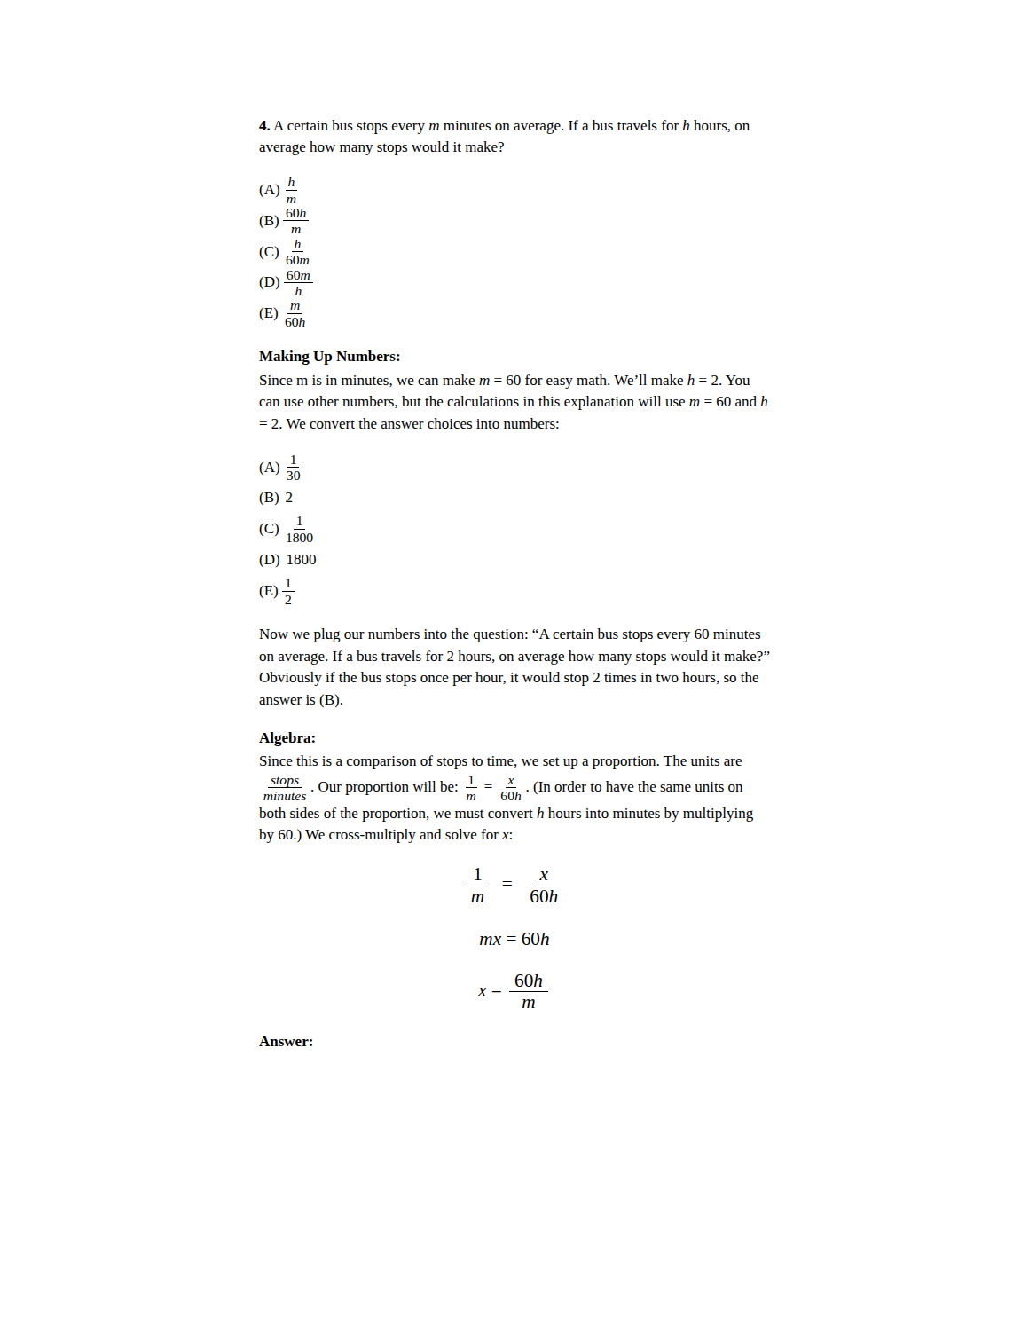4. A certain bus stops every m minutes on average. If a bus travels for h hours, on average how many stops would it make?
(A) hm
(B) 60h m
(C) h 60m
(D) 60m h
(E) m 60h
Making Up Numbers:
Since m is in minutes, we can make m = 60 for easy math. We’ll make h = 2. You can use other numbers, but the calculations in this explanation will use m = 60 and h = 2. We convert the answer choices into numbers:
(A) 130
(B) 2
(C) 11800
(D) 1800
(E) 12
Now we plug our numbers into the question: “A certain bus stops every 60 minutes on average. If a bus travels for 2 hours, on average how many stops would it make?” Obviously if the bus stops once per hour, it would stop 2 times in two hours, so the answer is (B).
Algebra:
Since this is a comparison of stops to time, we set up a proportion. The units are stops minutes. Our proportion will be: 1 m = x 60h. (In order to have the same units on both sides of the proportion, we must convert h hours into minutes by multiplying by 60.) We cross-multiply and solve for x:
1 m = x 60h
mx = 60h
x = 60h m
Answer: